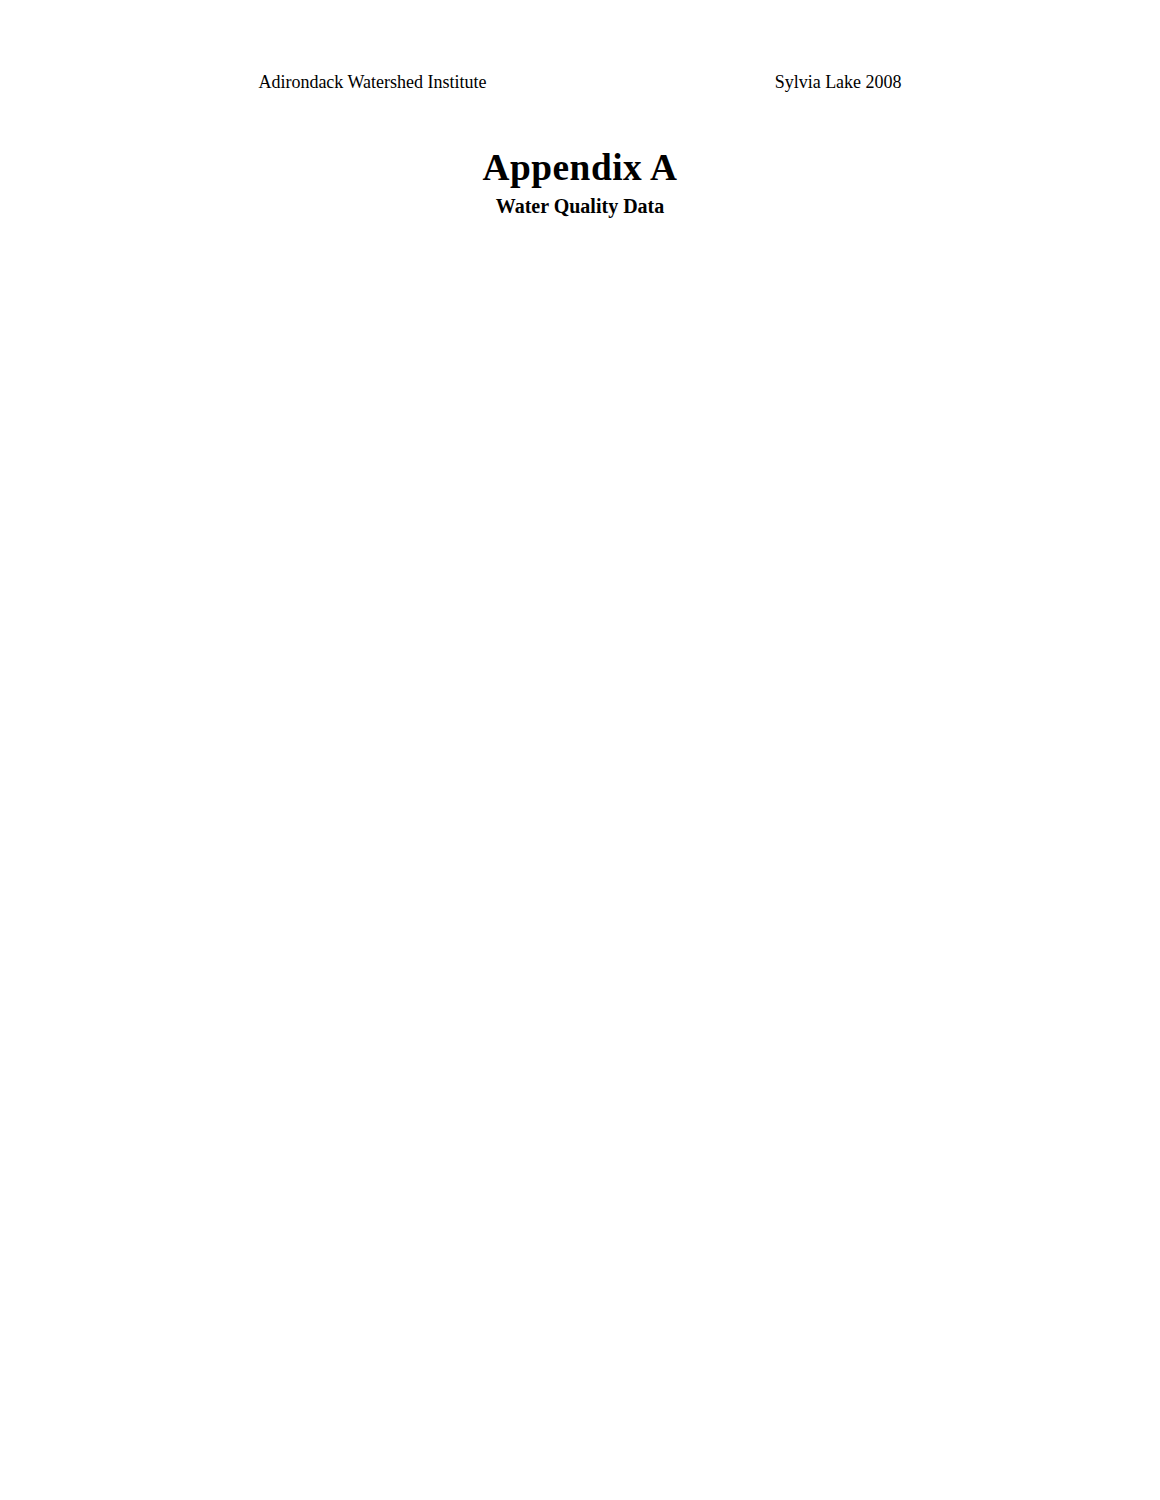Adirondack Watershed Institute Sylvia Lake 2008
Appendix A
Water Quality Data